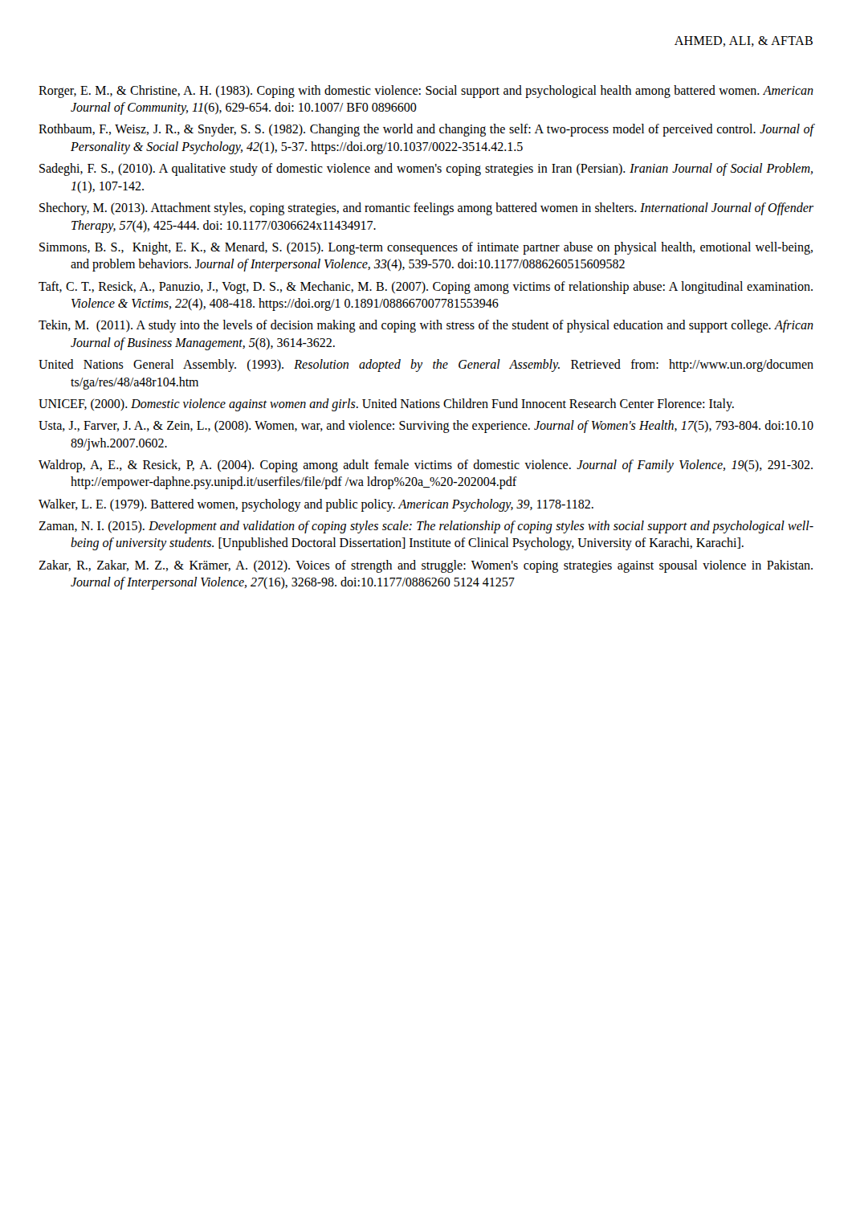AHMED, ALI, & AFTAB
Rorger, E. M., & Christine, A. H. (1983). Coping with domestic violence: Social support and psychological health among battered women. American Journal of Community, 11(6), 629-654. doi: 10.1007/ BF0 0896600
Rothbaum, F., Weisz, J. R., & Snyder, S. S. (1982). Changing the world and changing the self: A two-process model of perceived control. Journal of Personality & Social Psychology, 42(1), 5-37. https://doi.org/10.1037/0022-3514.42.1.5
Sadeghi, F. S., (2010). A qualitative study of domestic violence and women's coping strategies in Iran (Persian). Iranian Journal of Social Problem, 1(1), 107-142.
Shechory, M. (2013). Attachment styles, coping strategies, and romantic feelings among battered women in shelters. International Journal of Offender Therapy, 57(4), 425-444. doi: 10.1177/0306624x11434917.
Simmons, B. S., Knight, E. K., & Menard, S. (2015). Long-term consequences of intimate partner abuse on physical health, emotional well-being, and problem behaviors. Journal of Interpersonal Violence, 33(4), 539-570. doi:10.1177/0886260515609582
Taft, C. T., Resick, A., Panuzio, J., Vogt, D. S., & Mechanic, M. B. (2007). Coping among victims of relationship abuse: A longitudinal examination. Violence & Victims, 22(4), 408-418. https://doi.org/1 0.1891/088667007781553946
Tekin, M. (2011). A study into the levels of decision making and coping with stress of the student of physical education and support college. African Journal of Business Management, 5(8), 3614-3622.
United Nations General Assembly. (1993). Resolution adopted by the General Assembly. Retrieved from: http://www.un.org/documen ts/ga/res/48/a48r104.htm
UNICEF, (2000). Domestic violence against women and girls. United Nations Children Fund Innocent Research Center Florence: Italy.
Usta, J., Farver, J. A., & Zein, L., (2008). Women, war, and violence: Surviving the experience. Journal of Women's Health, 17(5), 793-804. doi:10.10 89/jwh.2007.0602.
Waldrop, A, E., & Resick, P, A. (2004). Coping among adult female victims of domestic violence. Journal of Family Violence, 19(5), 291-302. http://empower-daphne.psy.unipd.it/userfiles/file/pdf /wa ldrop%20a_%20-202004.pdf
Walker, L. E. (1979). Battered women, psychology and public policy. American Psychology, 39, 1178-1182.
Zaman, N. I. (2015). Development and validation of coping styles scale: The relationship of coping styles with social support and psychological well-being of university students. [Unpublished Doctoral Dissertation] Institute of Clinical Psychology, University of Karachi, Karachi].
Zakar, R., Zakar, M. Z., & Krämer, A. (2012). Voices of strength and struggle: Women's coping strategies against spousal violence in Pakistan. Journal of Interpersonal Violence, 27(16), 3268-98. doi:10.1177/0886260 5124 41257